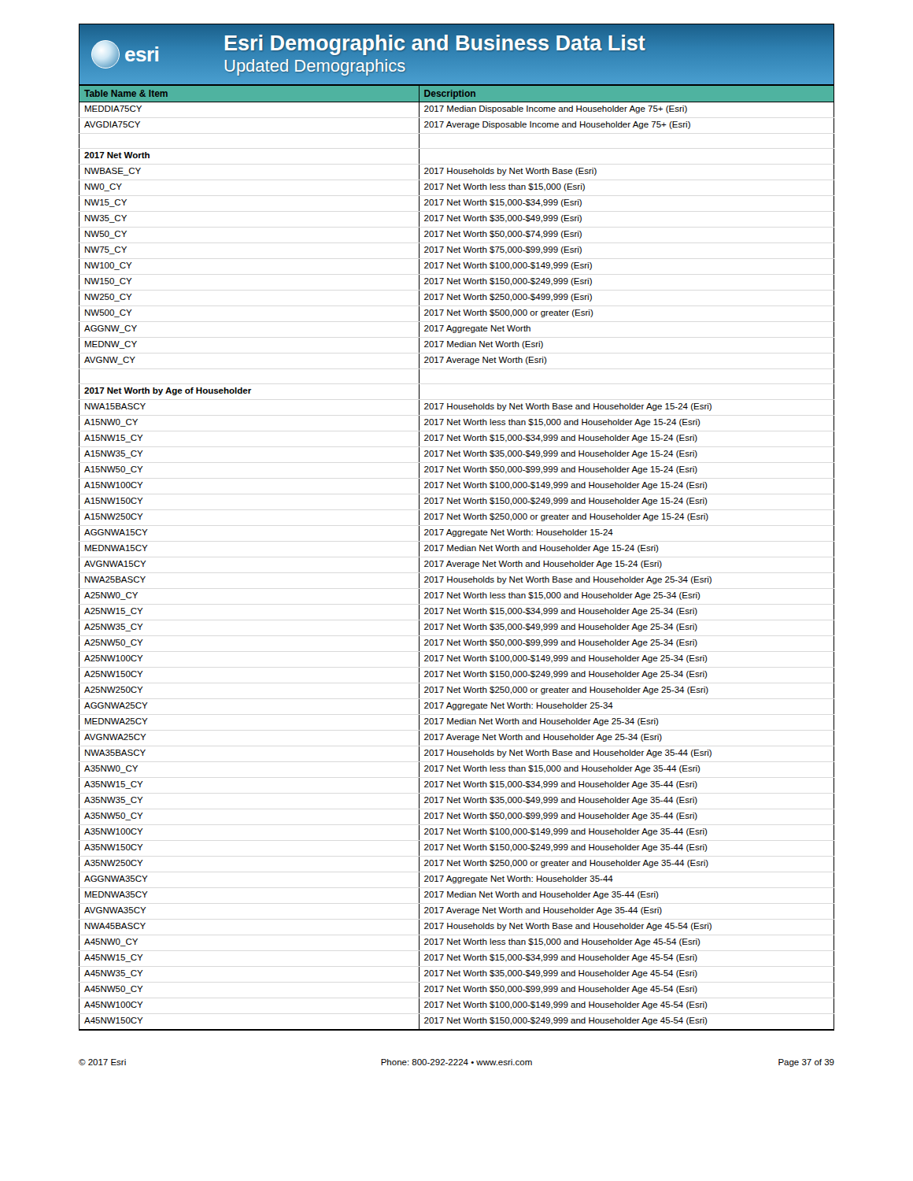esri
Esri Demographic and Business Data List
Updated Demographics
| Table Name & Item | Description |
| --- | --- |
| MEDDIA75CY | 2017 Median Disposable Income and Householder Age 75+ (Esri) |
| AVGDIA75CY | 2017 Average Disposable Income and Householder Age 75+ (Esri) |
| 2017 Net Worth | |
| NWBASE_CY | 2017 Households by Net Worth Base (Esri) |
| NW0_CY | 2017 Net Worth less than $15,000 (Esri) |
| NW15_CY | 2017 Net Worth $15,000-$34,999 (Esri) |
| NW35_CY | 2017 Net Worth $35,000-$49,999 (Esri) |
| NW50_CY | 2017 Net Worth $50,000-$74,999 (Esri) |
| NW75_CY | 2017 Net Worth $75,000-$99,999 (Esri) |
| NW100_CY | 2017 Net Worth $100,000-$149,999 (Esri) |
| NW150_CY | 2017 Net Worth $150,000-$249,999 (Esri) |
| NW250_CY | 2017 Net Worth $250,000-$499,999 (Esri) |
| NW500_CY | 2017 Net Worth $500,000 or greater (Esri) |
| AGGNW_CY | 2017 Aggregate Net Worth |
| MEDNW_CY | 2017 Median Net Worth (Esri) |
| AVGNW_CY | 2017 Average Net Worth (Esri) |
| 2017 Net Worth by Age of Householder | |
| NWA15BASCY | 2017 Households by Net Worth Base and Householder Age 15-24 (Esri) |
| A15NW0_CY | 2017 Net Worth less than $15,000 and Householder Age 15-24 (Esri) |
| A15NW15_CY | 2017 Net Worth $15,000-$34,999 and Householder Age 15-24 (Esri) |
| A15NW35_CY | 2017 Net Worth $35,000-$49,999 and Householder Age 15-24 (Esri) |
| A15NW50_CY | 2017 Net Worth $50,000-$99,999 and Householder Age 15-24 (Esri) |
| A15NW100CY | 2017 Net Worth $100,000-$149,999 and Householder Age 15-24 (Esri) |
| A15NW150CY | 2017 Net Worth $150,000-$249,999 and Householder Age 15-24 (Esri) |
| A15NW250CY | 2017 Net Worth $250,000 or greater and Householder Age 15-24 (Esri) |
| AGGNWA15CY | 2017 Aggregate Net Worth: Householder 15-24 |
| MEDNWA15CY | 2017 Median Net Worth and Householder Age 15-24 (Esri) |
| AVGNWA15CY | 2017 Average Net Worth and Householder Age 15-24 (Esri) |
| NWA25BASCY | 2017 Households by Net Worth Base and Householder Age 25-34 (Esri) |
| A25NW0_CY | 2017 Net Worth less than $15,000 and Householder Age 25-34 (Esri) |
| A25NW15_CY | 2017 Net Worth $15,000-$34,999 and Householder Age 25-34 (Esri) |
| A25NW35_CY | 2017 Net Worth $35,000-$49,999 and Householder Age 25-34 (Esri) |
| A25NW50_CY | 2017 Net Worth $50,000-$99,999 and Householder Age 25-34 (Esri) |
| A25NW100CY | 2017 Net Worth $100,000-$149,999 and Householder Age 25-34 (Esri) |
| A25NW150CY | 2017 Net Worth $150,000-$249,999 and Householder Age 25-34 (Esri) |
| A25NW250CY | 2017 Net Worth $250,000 or greater and Householder Age 25-34 (Esri) |
| AGGNWA25CY | 2017 Aggregate Net Worth: Householder 25-34 |
| MEDNWA25CY | 2017 Median Net Worth and Householder Age 25-34 (Esri) |
| AVGNWA25CY | 2017 Average Net Worth and Householder Age 25-34 (Esri) |
| NWA35BASCY | 2017 Households by Net Worth Base and Householder Age 35-44 (Esri) |
| A35NW0_CY | 2017 Net Worth less than $15,000 and Householder Age 35-44 (Esri) |
| A35NW15_CY | 2017 Net Worth $15,000-$34,999 and Householder Age 35-44 (Esri) |
| A35NW35_CY | 2017 Net Worth $35,000-$49,999 and Householder Age 35-44 (Esri) |
| A35NW50_CY | 2017 Net Worth $50,000-$99,999 and Householder Age 35-44 (Esri) |
| A35NW100CY | 2017 Net Worth $100,000-$149,999 and Householder Age 35-44 (Esri) |
| A35NW150CY | 2017 Net Worth $150,000-$249,999 and Householder Age 35-44 (Esri) |
| A35NW250CY | 2017 Net Worth $250,000 or greater and Householder Age 35-44 (Esri) |
| AGGNWA35CY | 2017 Aggregate Net Worth: Householder 35-44 |
| MEDNWA35CY | 2017 Median Net Worth and Householder Age 35-44 (Esri) |
| AVGNWA35CY | 2017 Average Net Worth and Householder Age 35-44 (Esri) |
| NWA45BASCY | 2017 Households by Net Worth Base and Householder Age 45-54 (Esri) |
| A45NW0_CY | 2017 Net Worth less than $15,000 and Householder Age 45-54 (Esri) |
| A45NW15_CY | 2017 Net Worth $15,000-$34,999 and Householder Age 45-54 (Esri) |
| A45NW35_CY | 2017 Net Worth $35,000-$49,999 and Householder Age 45-54 (Esri) |
| A45NW50_CY | 2017 Net Worth $50,000-$99,999 and Householder Age 45-54 (Esri) |
| A45NW100CY | 2017 Net Worth $100,000-$149,999 and Householder Age 45-54 (Esri) |
| A45NW150CY | 2017 Net Worth $150,000-$249,999 and Householder Age 45-54 (Esri) |
© 2017 Esri
Phone: 800-292-2224 • www.esri.com
Page 37 of 39